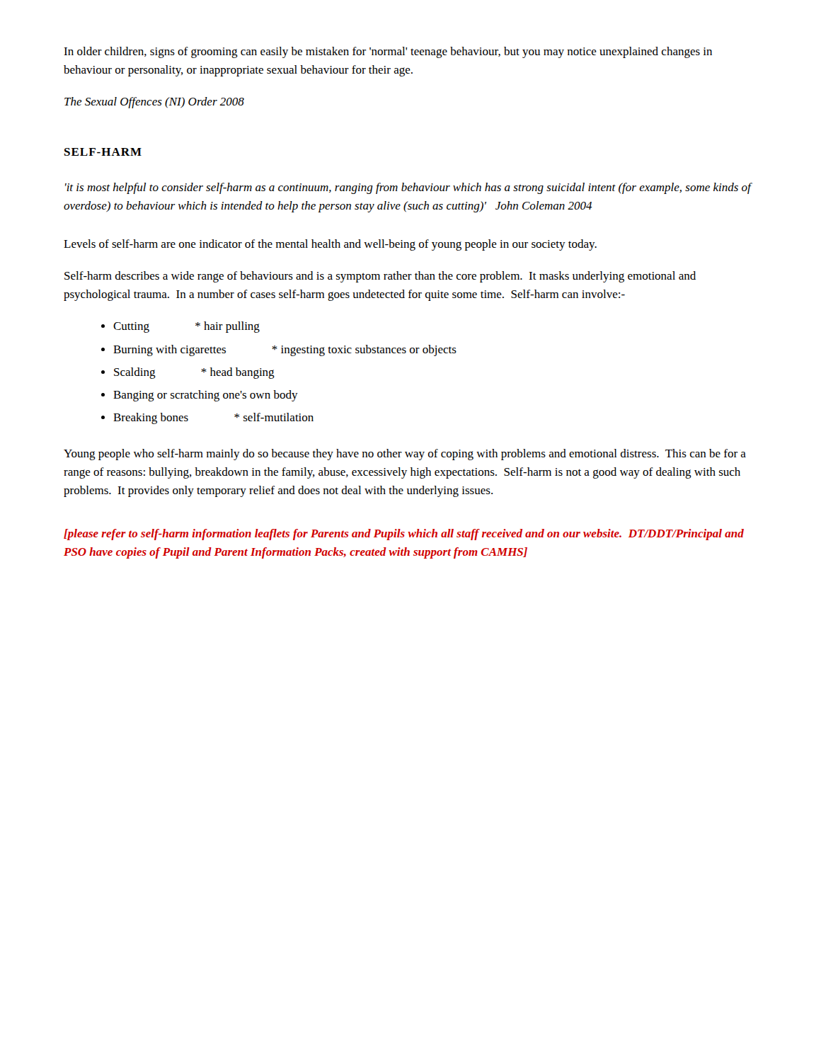In older children, signs of grooming can easily be mistaken for 'normal' teenage behaviour, but you may notice unexplained changes in behaviour or personality, or inappropriate sexual behaviour for their age.
The Sexual Offences (NI) Order 2008
SELF-HARM
'it is most helpful to consider self-harm as a continuum, ranging from behaviour which has a strong suicidal intent (for example, some kinds of overdose) to behaviour which is intended to help the person stay alive (such as cutting)' John Coleman 2004
Levels of self-harm are one indicator of the mental health and well-being of young people in our society today.
Self-harm describes a wide range of behaviours and is a symptom rather than the core problem. It masks underlying emotional and psychological trauma. In a number of cases self-harm goes undetected for quite some time. Self-harm can involve:-
Cutting * hair pulling
Burning with cigarettes * ingesting toxic substances or objects
Scalding * head banging
Banging or scratching one's own body
Breaking bones * self-mutilation
Young people who self-harm mainly do so because they have no other way of coping with problems and emotional distress. This can be for a range of reasons: bullying, breakdown in the family, abuse, excessively high expectations. Self-harm is not a good way of dealing with such problems. It provides only temporary relief and does not deal with the underlying issues.
[please refer to self-harm information leaflets for Parents and Pupils which all staff received and on our website. DT/DDT/Principal and PSO have copies of Pupil and Parent Information Packs, created with support from CAMHS]